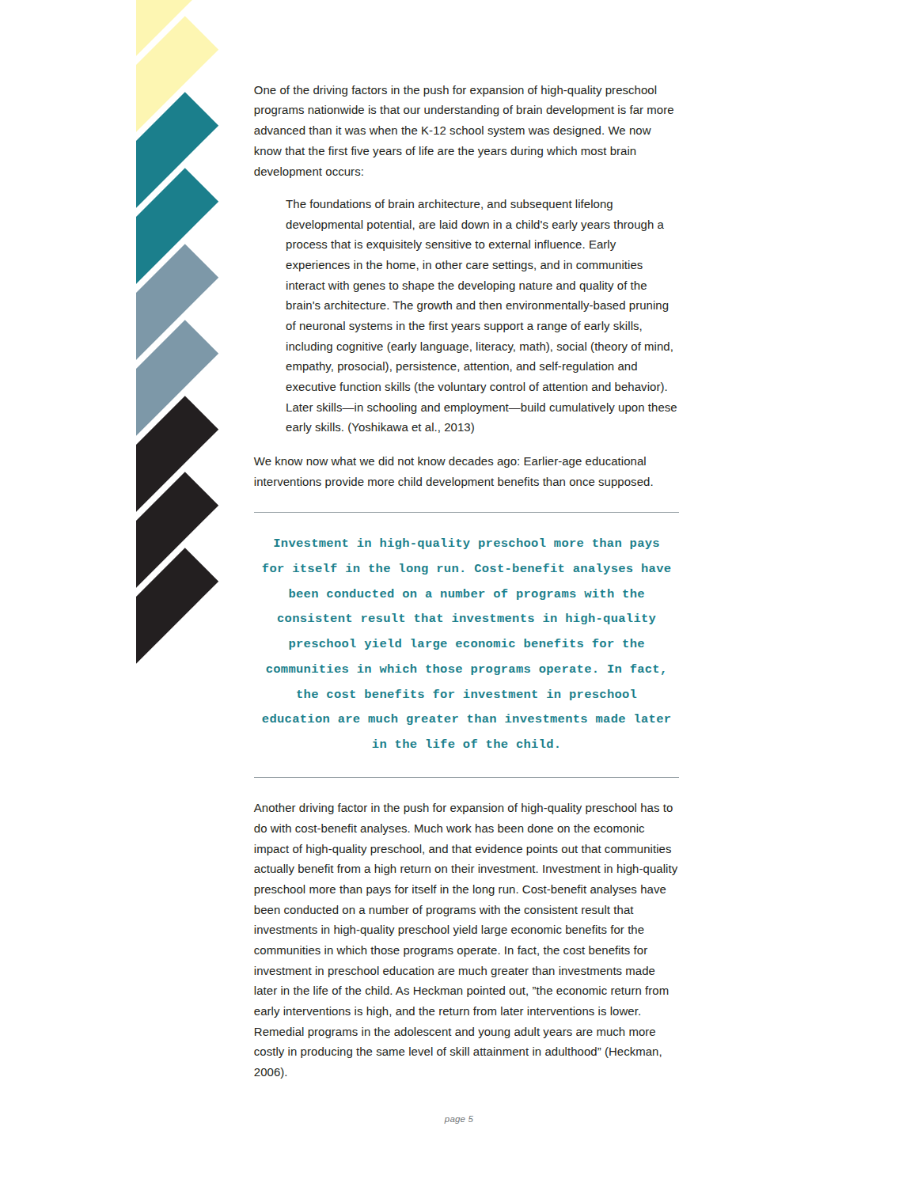One of the driving factors in the push for expansion of high-quality preschool programs nationwide is that our understanding of brain development is far more advanced than it was when the K-12 school system was designed. We now know that the first five years of life are the years during which most brain development occurs:
The foundations of brain architecture, and subsequent lifelong developmental potential, are laid down in a child's early years through a process that is exquisitely sensitive to external influence. Early experiences in the home, in other care settings, and in communities interact with genes to shape the developing nature and quality of the brain's architecture. The growth and then environmentally-based pruning of neuronal systems in the first years support a range of early skills, including cognitive (early language, literacy, math), social (theory of mind, empathy, prosocial), persistence, attention, and self-regulation and executive function skills (the voluntary control of attention and behavior). Later skills—in schooling and employment—build cumulatively upon these early skills. (Yoshikawa et al., 2013)
We know now what we did not know decades ago: Earlier-age educational interventions provide more child development benefits than once supposed.
Investment in high-quality preschool more than pays for itself in the long run. Cost-benefit analyses have been conducted on a number of programs with the consistent result that investments in high-quality preschool yield large economic benefits for the communities in which those programs operate. In fact, the cost benefits for investment in preschool education are much greater than investments made later in the life of the child.
Another driving factor in the push for expansion of high-quality preschool has to do with cost-benefit analyses. Much work has been done on the ecomonic impact of high-quality preschool, and that evidence points out that communities actually benefit from a high return on their investment. Investment in high-quality preschool more than pays for itself in the long run. Cost-benefit analyses have been conducted on a number of programs with the consistent result that investments in high-quality preschool yield large economic benefits for the communities in which those programs operate. In fact, the cost benefits for investment in preschool education are much greater than investments made later in the life of the child. As Heckman pointed out, ”the economic return from early interventions is high, and the return from later interventions is lower. Remedial programs in the adolescent and young adult years are much more costly in producing the same level of skill attainment in adulthood” (Heckman, 2006).
page 5